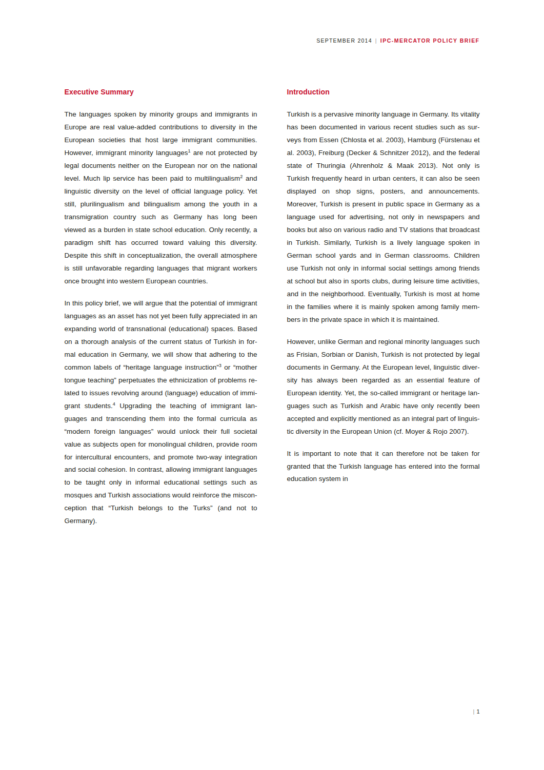SEPTEMBER 2014|IPC-MERCATOR POLICY BRIEF
Executive Summary
The languages spoken by minority groups and immigrants in Europe are real value-added contributions to diversity in the European societies that host large immigrant communities. However, immigrant minority languages1 are not protected by legal documents neither on the European nor on the national level. Much lip service has been paid to multilingualism2 and linguistic diversity on the level of official language policy. Yet still, plurilingualism and bilingualism among the youth in a transmigration country such as Germany has long been viewed as a burden in state school education. Only recently, a paradigm shift has occurred toward valuing this diversity. Despite this shift in conceptualization, the overall atmosphere is still unfavorable regarding languages that migrant workers once brought into western European countries.
In this policy brief, we will argue that the potential of immigrant languages as an asset has not yet been fully appreciated in an expanding world of transnational (educational) spaces. Based on a thorough analysis of the current status of Turkish in formal education in Germany, we will show that adhering to the common labels of “heritage language instruction”3 or “mother tongue teaching” perpetuates the ethnicization of problems related to issues revolving around (language) education of immigrant students.4 Upgrading the teaching of immigrant languages and transcending them into the formal curricula as “modern foreign languages” would unlock their full societal value as subjects open for monolingual children, provide room for intercultural encounters, and promote two-way integration and social cohesion. In contrast, allowing immigrant languages to be taught only in informal educational settings such as mosques and Turkish associations would reinforce the misconception that “Turkish belongs to the Turks” (and not to Germany).
Introduction
Turkish is a pervasive minority language in Germany. Its vitality has been documented in various recent studies such as surveys from Essen (Chlosta et al. 2003), Hamburg (Fürstenau et al. 2003), Freiburg (Decker & Schnitzer 2012), and the federal state of Thuringia (Ahrenholz & Maak 2013). Not only is Turkish frequently heard in urban centers, it can also be seen displayed on shop signs, posters, and announcements. Moreover, Turkish is present in public space in Germany as a language used for advertising, not only in newspapers and books but also on various radio and TV stations that broadcast in Turkish. Similarly, Turkish is a lively language spoken in German school yards and in German classrooms. Children use Turkish not only in informal social settings among friends at school but also in sports clubs, during leisure time activities, and in the neighborhood. Eventually, Turkish is most at home in the families where it is mainly spoken among family members in the private space in which it is maintained.
However, unlike German and regional minority languages such as Frisian, Sorbian or Danish, Turkish is not protected by legal documents in Germany. At the European level, linguistic diversity has always been regarded as an essential feature of European identity. Yet, the so-called immigrant or heritage languages such as Turkish and Arabic have only recently been accepted and explicitly mentioned as an integral part of linguistic diversity in the European Union (cf. Moyer & Rojo 2007).
It is important to note that it can therefore not be taken for granted that the Turkish language has entered into the formal education system in
|1